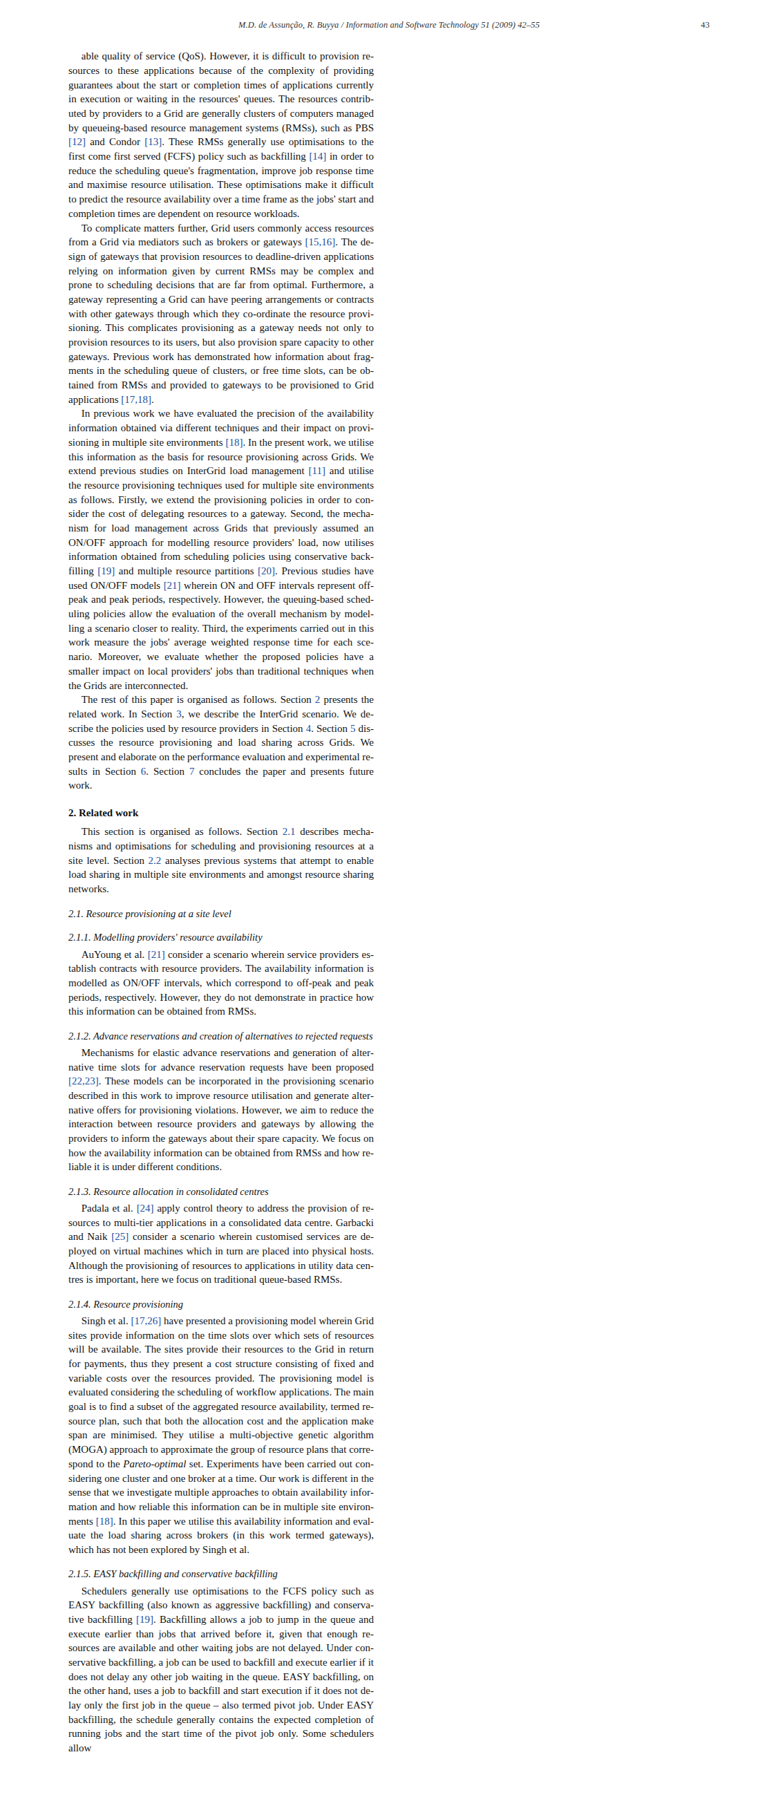M.D. de Assunção, R. Buyya / Information and Software Technology 51 (2009) 42–55 43
able quality of service (QoS). However, it is difficult to provision resources to these applications because of the complexity of providing guarantees about the start or completion times of applications currently in execution or waiting in the resources' queues. The resources contributed by providers to a Grid are generally clusters of computers managed by queueing-based resource management systems (RMSs), such as PBS [12] and Condor [13]. These RMSs generally use optimisations to the first come first served (FCFS) policy such as backfilling [14] in order to reduce the scheduling queue's fragmentation, improve job response time and maximise resource utilisation. These optimisations make it difficult to predict the resource availability over a time frame as the jobs' start and completion times are dependent on resource workloads.
To complicate matters further, Grid users commonly access resources from a Grid via mediators such as brokers or gateways [15,16]. The design of gateways that provision resources to deadline-driven applications relying on information given by current RMSs may be complex and prone to scheduling decisions that are far from optimal. Furthermore, a gateway representing a Grid can have peering arrangements or contracts with other gateways through which they co-ordinate the resource provisioning. This complicates provisioning as a gateway needs not only to provision resources to its users, but also provision spare capacity to other gateways. Previous work has demonstrated how information about fragments in the scheduling queue of clusters, or free time slots, can be obtained from RMSs and provided to gateways to be provisioned to Grid applications [17,18].
In previous work we have evaluated the precision of the availability information obtained via different techniques and their impact on provisioning in multiple site environments [18]. In the present work, we utilise this information as the basis for resource provisioning across Grids. We extend previous studies on InterGrid load management [11] and utilise the resource provisioning techniques used for multiple site environments as follows. Firstly, we extend the provisioning policies in order to consider the cost of delegating resources to a gateway. Second, the mechanism for load management across Grids that previously assumed an ON/OFF approach for modelling resource providers' load, now utilises information obtained from scheduling policies using conservative backfilling [19] and multiple resource partitions [20]. Previous studies have used ON/OFF models [21] wherein ON and OFF intervals represent off-peak and peak periods, respectively. However, the queuing-based scheduling policies allow the evaluation of the overall mechanism by modelling a scenario closer to reality. Third, the experiments carried out in this work measure the jobs' average weighted response time for each scenario. Moreover, we evaluate whether the proposed policies have a smaller impact on local providers' jobs than traditional techniques when the Grids are interconnected.
The rest of this paper is organised as follows. Section 2 presents the related work. In Section 3, we describe the InterGrid scenario. We describe the policies used by resource providers in Section 4. Section 5 discusses the resource provisioning and load sharing across Grids. We present and elaborate on the performance evaluation and experimental results in Section 6. Section 7 concludes the paper and presents future work.
2. Related work
This section is organised as follows. Section 2.1 describes mechanisms and optimisations for scheduling and provisioning resources at a site level. Section 2.2 analyses previous systems that attempt to enable load sharing in multiple site environments and amongst resource sharing networks.
2.1. Resource provisioning at a site level
2.1.1. Modelling providers' resource availability
AuYoung et al. [21] consider a scenario wherein service providers establish contracts with resource providers. The availability information is modelled as ON/OFF intervals, which correspond to off-peak and peak periods, respectively. However, they do not demonstrate in practice how this information can be obtained from RMSs.
2.1.2. Advance reservations and creation of alternatives to rejected requests
Mechanisms for elastic advance reservations and generation of alternative time slots for advance reservation requests have been proposed [22,23]. These models can be incorporated in the provisioning scenario described in this work to improve resource utilisation and generate alternative offers for provisioning violations. However, we aim to reduce the interaction between resource providers and gateways by allowing the providers to inform the gateways about their spare capacity. We focus on how the availability information can be obtained from RMSs and how reliable it is under different conditions.
2.1.3. Resource allocation in consolidated centres
Padala et al. [24] apply control theory to address the provision of resources to multi-tier applications in a consolidated data centre. Garbacki and Naik [25] consider a scenario wherein customised services are deployed on virtual machines which in turn are placed into physical hosts. Although the provisioning of resources to applications in utility data centres is important, here we focus on traditional queue-based RMSs.
2.1.4. Resource provisioning
Singh et al. [17,26] have presented a provisioning model wherein Grid sites provide information on the time slots over which sets of resources will be available. The sites provide their resources to the Grid in return for payments, thus they present a cost structure consisting of fixed and variable costs over the resources provided. The provisioning model is evaluated considering the scheduling of workflow applications. The main goal is to find a subset of the aggregated resource availability, termed resource plan, such that both the allocation cost and the application make span are minimised. They utilise a multi-objective genetic algorithm (MOGA) approach to approximate the group of resource plans that correspond to the Pareto-optimal set. Experiments have been carried out considering one cluster and one broker at a time. Our work is different in the sense that we investigate multiple approaches to obtain availability information and how reliable this information can be in multiple site environments [18]. In this paper we utilise this availability information and evaluate the load sharing across brokers (in this work termed gateways), which has not been explored by Singh et al.
2.1.5. EASY backfilling and conservative backfilling
Schedulers generally use optimisations to the FCFS policy such as EASY backfilling (also known as aggressive backfilling) and conservative backfilling [19]. Backfilling allows a job to jump in the queue and execute earlier than jobs that arrived before it, given that enough resources are available and other waiting jobs are not delayed. Under conservative backfilling, a job can be used to backfill and execute earlier if it does not delay any other job waiting in the queue. EASY backfilling, on the other hand, uses a job to backfill and start execution if it does not delay only the first job in the queue – also termed pivot job. Under EASY backfilling, the schedule generally contains the expected completion of running jobs and the start time of the pivot job only. Some schedulers allow